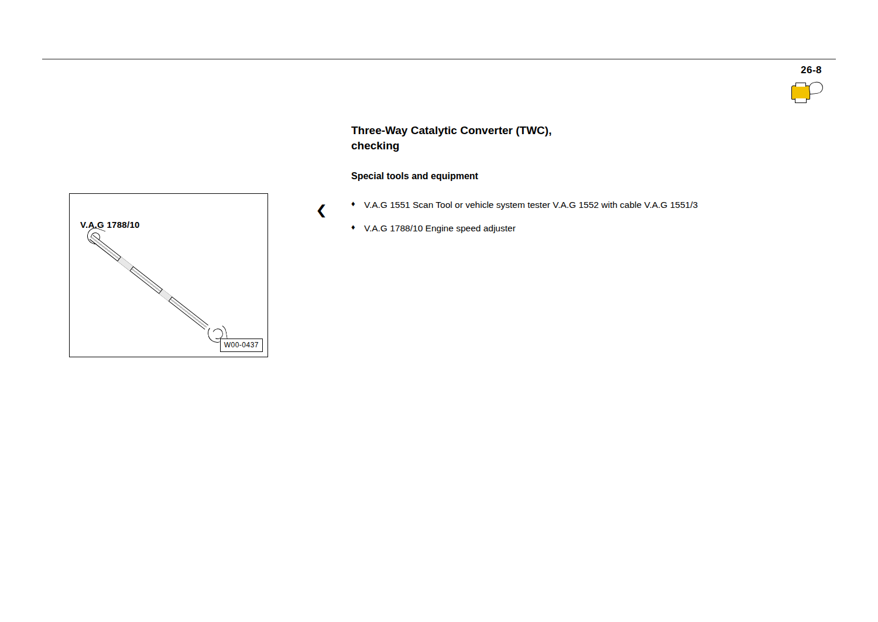26-8
V.A.G 1788/10
W00-0437
❮
Three-Way Catalytic Converter (TWC),
checking
Special tools and equipment
V.A.G 1551 Scan Tool or vehicle system tester V.A.G 1552 with cable V.A.G 1551/3
V.A.G 1788/10 Engine speed adjuster